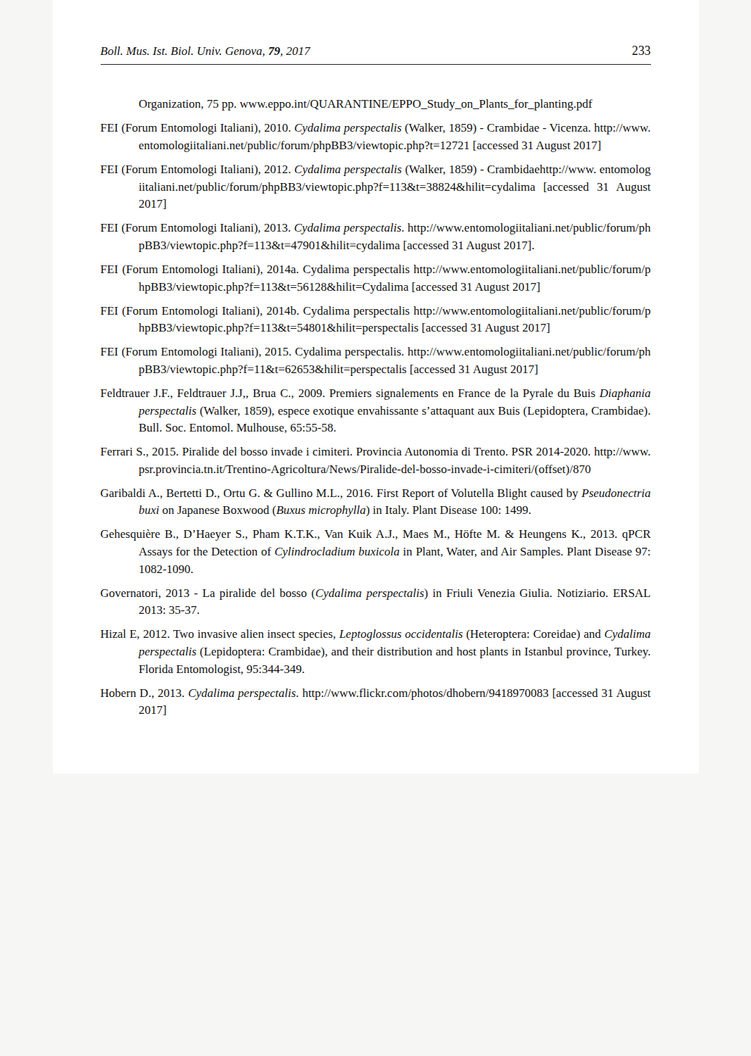Boll. Mus. Ist. Biol. Univ. Genova, 79, 2017 233
Organization, 75 pp. www.eppo.int/QUARANTINE/EPPO_Study_on_Plants_for_planting.pdf
FEI (Forum Entomologi Italiani), 2010. Cydalima perspectalis (Walker, 1859) - Crambidae - Vicenza. http://www.entomologiitaliani.net/public/forum/phpBB3/viewtopic.php?t=12721 [accessed 31 August 2017]
FEI (Forum Entomologi Italiani), 2012. Cydalima perspectalis (Walker, 1859) - Crambidaehttp://www. entomologiitaliani.net/public/forum/phpBB3/viewtopic.php?f=113&t=38824&hilit=cydalima [accessed 31 August 2017]
FEI (Forum Entomologi Italiani), 2013. Cydalima perspectalis. http://www.entomologiitaliani.net/public/forum/phpBB3/viewtopic.php?f=113&t=47901&hilit=cydalima [accessed 31 August 2017].
FEI (Forum Entomologi Italiani), 2014a. Cydalima perspectalis http://www.entomologiitaliani.net/public/forum/phpBB3/viewtopic.php?f=113&t=56128&hilit=Cydalima [accessed 31 August 2017]
FEI (Forum Entomologi Italiani), 2014b. Cydalima perspectalis http://www.entomologiitaliani.net/public/forum/phpBB3/viewtopic.php?f=113&t=54801&hilit=perspectalis [accessed 31 August 2017]
FEI (Forum Entomologi Italiani), 2015. Cydalima perspectalis. http://www.entomologiitaliani.net/public/forum/phpBB3/viewtopic.php?f=11&t=62653&hilit=perspectalis [accessed 31 August 2017]
Feldtrauer J.F., Feldtrauer J.J,, Brua C., 2009. Premiers signalements en France de la Pyrale du Buis Diaphania perspectalis (Walker, 1859), espece exotique envahissante s’attaquant aux Buis (Lepidoptera, Crambidae). Bull. Soc. Entomol. Mulhouse, 65:55-58.
Ferrari S., 2015. Piralide del bosso invade i cimiteri. Provincia Autonomia di Trento. PSR 2014-2020. http://www.psr.provincia.tn.it/Trentino-Agricoltura/News/Piralide-del-bosso-invade-i-cimiteri/(offset)/870
Garibaldi A., Bertetti D., Ortu G. & Gullino M.L., 2016. First Report of Volutella Blight caused by Pseudonectria buxi on Japanese Boxwood (Buxus microphylla) in Italy. Plant Disease 100: 1499.
Gehesquière B., D’Haeyer S., Pham K.T.K., Van Kuik A.J., Maes M., Höfte M. & Heungens K., 2013. qPCR Assays for the Detection of Cylindrocladium buxicola in Plant, Water, and Air Samples. Plant Disease 97: 1082-1090.
Governatori, 2013 - La piralide del bosso (Cydalima perspectalis) in Friuli Venezia Giulia. Notiziario. ERSAL 2013: 35-37.
Hizal E, 2012. Two invasive alien insect species, Leptoglossus occidentalis (Heteroptera: Coreidae) and Cydalima perspectalis (Lepidoptera: Crambidae), and their distribution and host plants in Istanbul province, Turkey. Florida Entomologist, 95:344-349.
Hobern D., 2013. Cydalima perspectalis. http://www.flickr.com/photos/dhobern/9418970083 [accessed 31 August 2017]